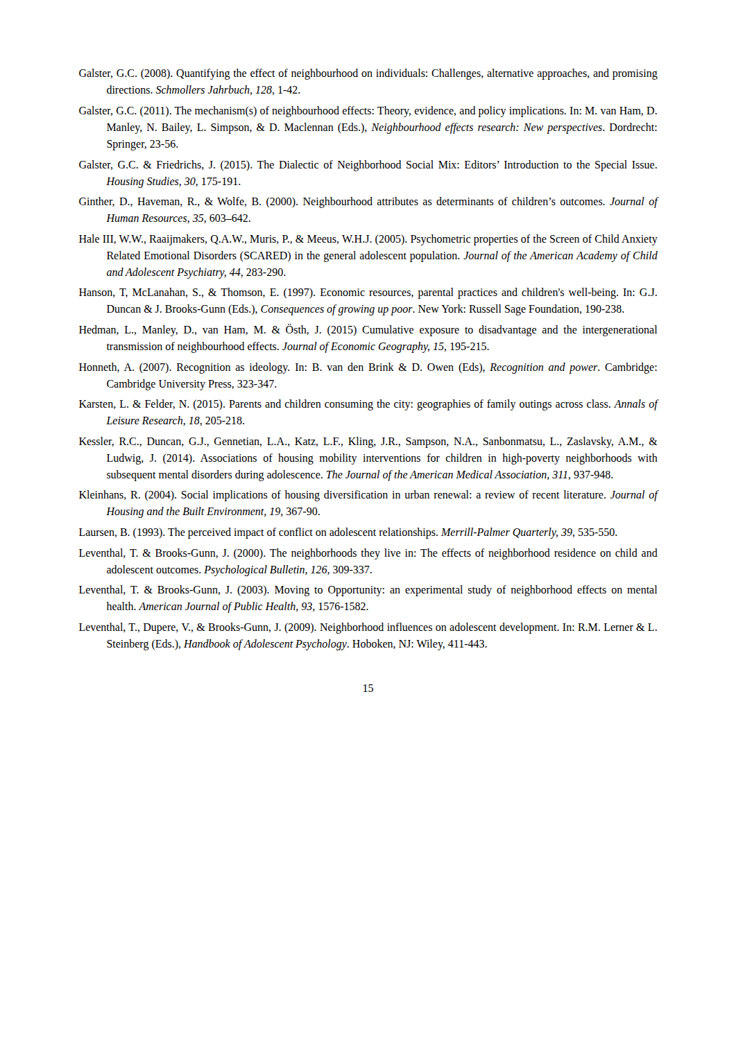Galster, G.C. (2008). Quantifying the effect of neighbourhood on individuals: Challenges, alternative approaches, and promising directions. Schmollers Jahrbuch, 128, 1-42.
Galster, G.C. (2011). The mechanism(s) of neighbourhood effects: Theory, evidence, and policy implications. In: M. van Ham, D. Manley, N. Bailey, L. Simpson, & D. Maclennan (Eds.), Neighbourhood effects research: New perspectives. Dordrecht: Springer, 23-56.
Galster, G.C. & Friedrichs, J. (2015). The Dialectic of Neighborhood Social Mix: Editors’ Introduction to the Special Issue. Housing Studies, 30, 175-191.
Ginther, D., Haveman, R., & Wolfe, B. (2000). Neighbourhood attributes as determinants of children’s outcomes. Journal of Human Resources, 35, 603–642.
Hale III, W.W., Raaijmakers, Q.A.W., Muris, P., & Meeus, W.H.J. (2005). Psychometric properties of the Screen of Child Anxiety Related Emotional Disorders (SCARED) in the general adolescent population. Journal of the American Academy of Child and Adolescent Psychiatry, 44, 283-290.
Hanson, T, McLanahan, S., & Thomson, E. (1997). Economic resources, parental practices and children's well-being. In: G.J. Duncan & J. Brooks-Gunn (Eds.), Consequences of growing up poor. New York: Russell Sage Foundation, 190-238.
Hedman, L., Manley, D., van Ham, M. & Östh, J. (2015) Cumulative exposure to disadvantage and the intergenerational transmission of neighbourhood effects. Journal of Economic Geography, 15, 195-215.
Honneth, A. (2007). Recognition as ideology. In: B. van den Brink & D. Owen (Eds), Recognition and power. Cambridge: Cambridge University Press, 323-347.
Karsten, L. & Felder, N. (2015). Parents and children consuming the city: geographies of family outings across class. Annals of Leisure Research, 18, 205-218.
Kessler, R.C., Duncan, G.J., Gennetian, L.A., Katz, L.F., Kling, J.R., Sampson, N.A., Sanbonmatsu, L., Zaslavsky, A.M., & Ludwig, J. (2014). Associations of housing mobility interventions for children in high-poverty neighborhoods with subsequent mental disorders during adolescence. The Journal of the American Medical Association, 311, 937-948.
Kleinhans, R. (2004). Social implications of housing diversification in urban renewal: a review of recent literature. Journal of Housing and the Built Environment, 19, 367-90.
Laursen, B. (1993). The perceived impact of conflict on adolescent relationships. Merrill-Palmer Quarterly, 39, 535-550.
Leventhal, T. & Brooks-Gunn, J. (2000). The neighborhoods they live in: The effects of neighborhood residence on child and adolescent outcomes. Psychological Bulletin, 126, 309-337.
Leventhal, T. & Brooks-Gunn, J. (2003). Moving to Opportunity: an experimental study of neighborhood effects on mental health. American Journal of Public Health, 93, 1576-1582.
Leventhal, T., Dupere, V., & Brooks-Gunn, J. (2009). Neighborhood influences on adolescent development. In: R.M. Lerner & L. Steinberg (Eds.), Handbook of Adolescent Psychology. Hoboken, NJ: Wiley, 411-443.
15